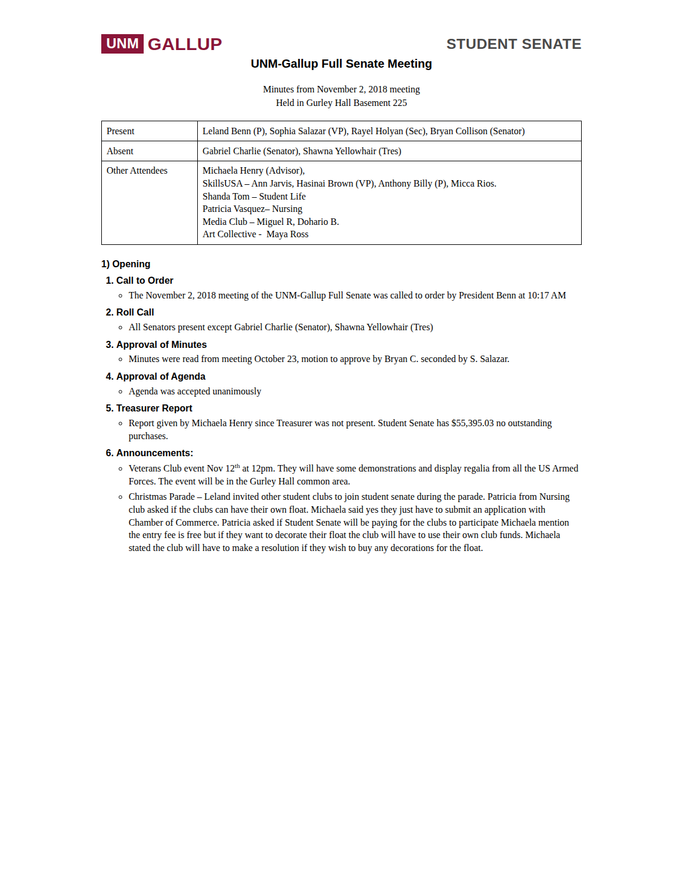UNM GALLUP
STUDENT SENATE
UNM-Gallup Full Senate Meeting
Minutes from November 2, 2018 meeting
Held in Gurley Hall Basement 225
| Present | Leland Benn (P), Sophia Salazar (VP), Rayel Holyan (Sec), Bryan Collison (Senator) |
| Absent | Gabriel Charlie (Senator), Shawna Yellowhair (Tres) |
| Other Attendees | Michaela Henry (Advisor), SkillsUSA – Ann Jarvis, Hasinai Brown (VP), Anthony Billy (P), Micca Rios. Shanda Tom – Student Life Patricia Vasquez– Nursing Media Club – Miguel R, Dohario B. Art Collective - Maya Ross |
1) Opening
Call to Order
The November 2, 2018 meeting of the UNM-Gallup Full Senate was called to order by President Benn at 10:17 AM
Roll Call
All Senators present except Gabriel Charlie (Senator), Shawna Yellowhair (Tres)
Approval of Minutes
Minutes were read from meeting October 23, motion to approve by Bryan C. seconded by S. Salazar.
Approval of Agenda
Agenda was accepted unanimously
Treasurer Report
Report given by Michaela Henry since Treasurer was not present. Student Senate has $55,395.03 no outstanding purchases.
Announcements:
Veterans Club event Nov 12th at 12pm. They will have some demonstrations and display regalia from all the US Armed Forces. The event will be in the Gurley Hall common area.
Christmas Parade – Leland invited other student clubs to join student senate during the parade. Patricia from Nursing club asked if the clubs can have their own float. Michaela said yes they just have to submit an application with Chamber of Commerce. Patricia asked if Student Senate will be paying for the clubs to participate Michaela mention the entry fee is free but if they want to decorate their float the club will have to use their own club funds. Michaela stated the club will have to make a resolution if they wish to buy any decorations for the float.